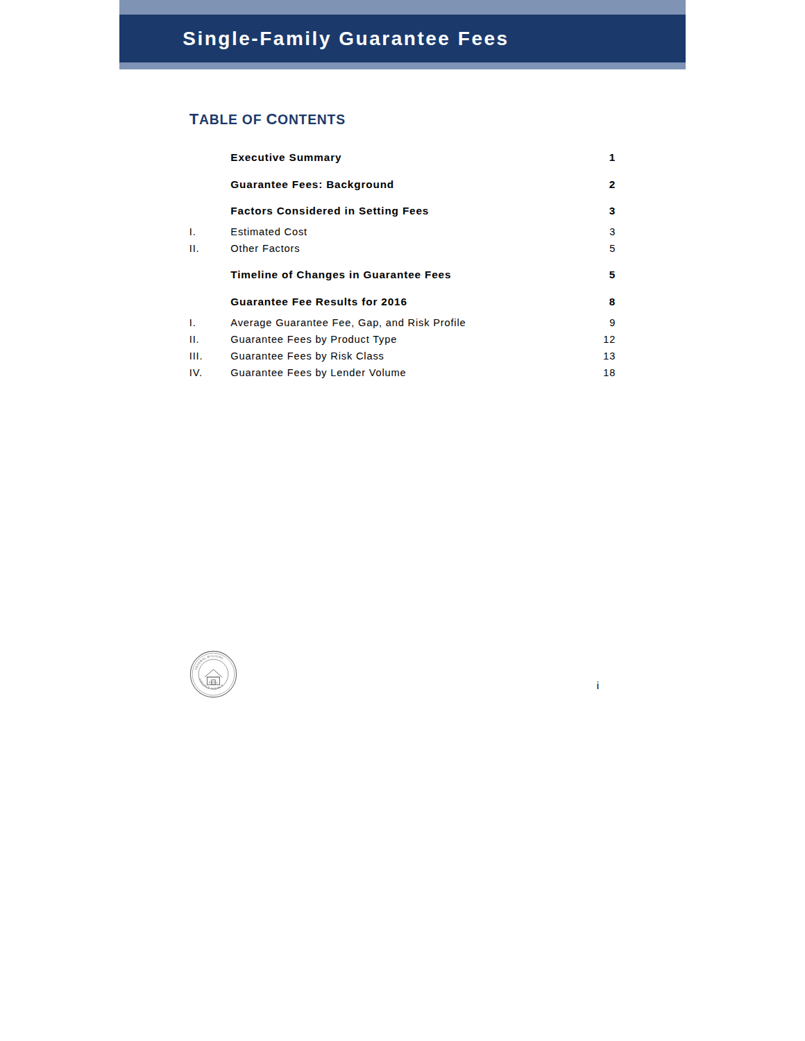Single-Family Guarantee Fees
TABLE OF CONTENTS
| | Executive Summary | 1 |
| | Guarantee Fees: Background | 2 |
| | Factors Considered in Setting Fees | 3 |
| I. | Estimated Cost | 3 |
| II. | Other Factors | 5 |
| | Timeline of Changes in Guarantee Fees | 5 |
| | Guarantee Fee Results for 2016 | 8 |
| I. | Average Guarantee Fee, Gap, and Risk Profile | 9 |
| II. | Guarantee Fees by Product Type | 12 |
| III. | Guarantee Fees by Risk Class | 13 |
| IV. | Guarantee Fees by Lender Volume | 18 |
FHFA FEDERAL HOUSING FINANCE AGENCY
i